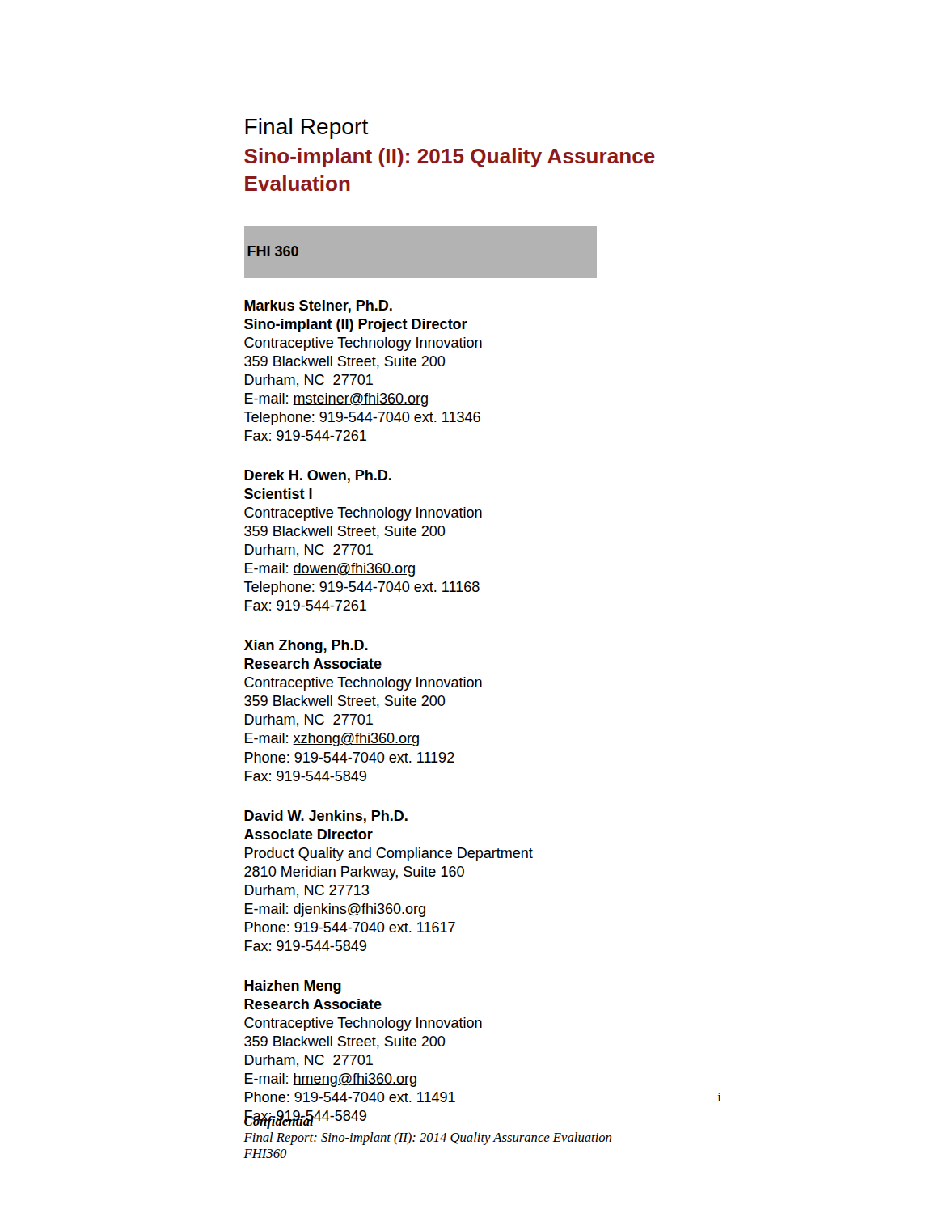Final Report
Sino-implant (II): 2015 Quality Assurance Evaluation
FHI 360
Markus Steiner, Ph.D.
Sino-implant (II) Project Director
Contraceptive Technology Innovation
359 Blackwell Street, Suite 200
Durham, NC 27701
E-mail: msteiner@fhi360.org
Telephone: 919-544-7040 ext. 11346
Fax: 919-544-7261
Derek H. Owen, Ph.D.
Scientist I
Contraceptive Technology Innovation
359 Blackwell Street, Suite 200
Durham, NC 27701
E-mail: dowen@fhi360.org
Telephone: 919-544-7040 ext. 11168
Fax: 919-544-7261
Xian Zhong, Ph.D.
Research Associate
Contraceptive Technology Innovation
359 Blackwell Street, Suite 200
Durham, NC 27701
E-mail: xzhong@fhi360.org
Phone: 919-544-7040 ext. 11192
Fax: 919-544-5849
David W. Jenkins, Ph.D.
Associate Director
Product Quality and Compliance Department
2810 Meridian Parkway, Suite 160
Durham, NC 27713
E-mail: djenkins@fhi360.org
Phone: 919-544-7040 ext. 11617
Fax: 919-544-5849
Haizhen Meng
Research Associate
Contraceptive Technology Innovation
359 Blackwell Street, Suite 200
Durham, NC 27701
E-mail: hmeng@fhi360.org
Phone: 919-544-7040 ext. 11491
Fax: 919-544-5849
i
Confidential
Final Report: Sino-implant (II): 2014 Quality Assurance Evaluation
FHI360